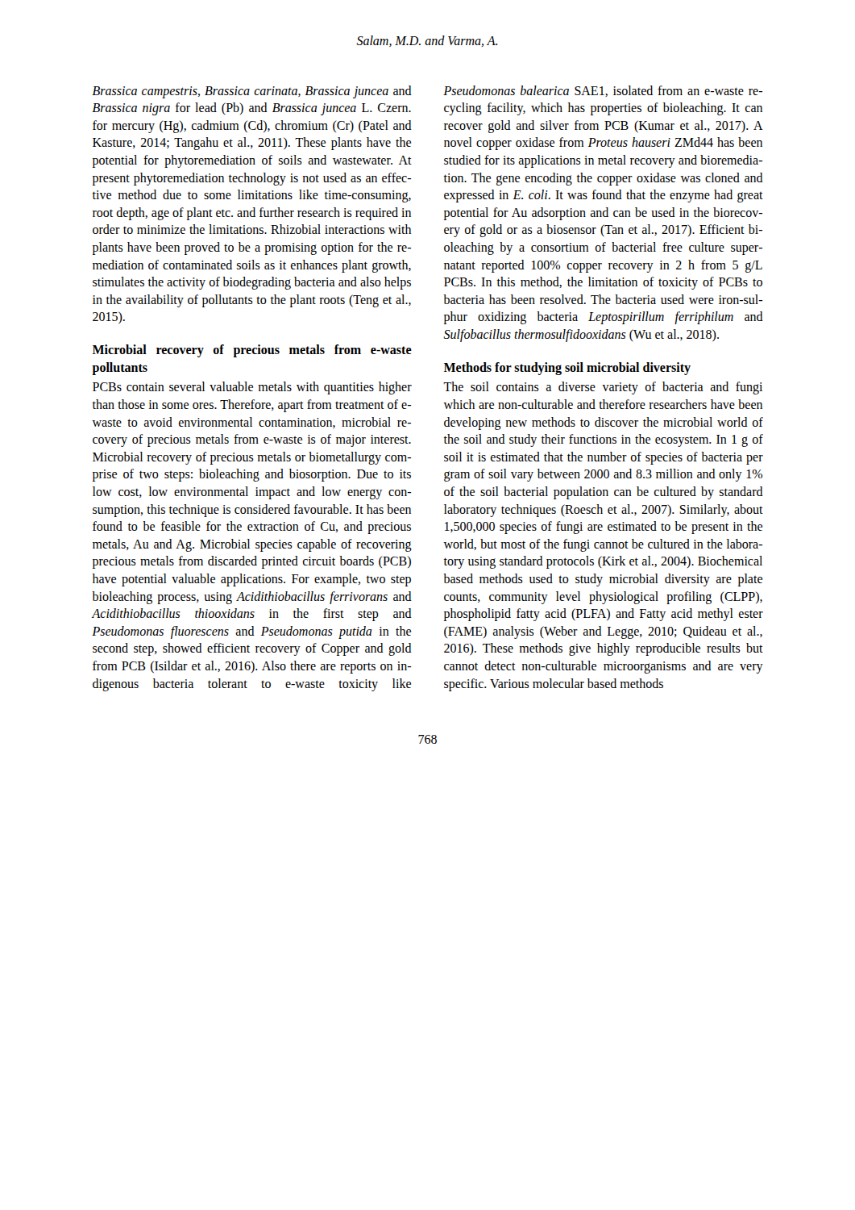Salam, M.D. and Varma, A.
Brassica campestris, Brassica carinata, Brassica juncea and Brassica nigra for lead (Pb) and Brassica juncea L. Czern. for mercury (Hg), cadmium (Cd), chromium (Cr) (Patel and Kasture, 2014; Tangahu et al., 2011). These plants have the potential for phytoremediation of soils and wastewater. At present phytoremediation technology is not used as an effective method due to some limitations like time-consuming, root depth, age of plant etc. and further research is required in order to minimize the limitations. Rhizobial interactions with plants have been proved to be a promising option for the remediation of contaminated soils as it enhances plant growth, stimulates the activity of biodegrading bacteria and also helps in the availability of pollutants to the plant roots (Teng et al., 2015).
Microbial recovery of precious metals from e-waste pollutants
PCBs contain several valuable metals with quantities higher than those in some ores. Therefore, apart from treatment of e-waste to avoid environmental contamination, microbial recovery of precious metals from e-waste is of major interest. Microbial recovery of precious metals or biometallurgy comprise of two steps: bioleaching and biosorption. Due to its low cost, low environmental impact and low energy consumption, this technique is considered favourable. It has been found to be feasible for the extraction of Cu, and precious metals, Au and Ag. Microbial species capable of recovering precious metals from discarded printed circuit boards (PCB) have potential valuable applications. For example, two step bioleaching process, using Acidithiobacillus ferrivorans and Acidithiobacillus thiooxidans in the first step and Pseudomonas fluorescens and Pseudomonas putida in the second step, showed efficient recovery of Copper and gold from PCB (Isildar et al., 2016). Also there are reports on indigenous bacteria tolerant to e-waste toxicity like Pseudomonas balearica SAE1, isolated from an e-waste recycling facility, which has properties of bioleaching. It can recover gold and silver from PCB (Kumar et al., 2017). A novel copper oxidase from Proteus hauseri ZMd44 has been studied for its applications in metal recovery and bioremediation. The gene encoding the copper oxidase was cloned and expressed in E. coli. It was found that the enzyme had great potential for Au adsorption and can be used in the biorecovery of gold or as a biosensor (Tan et al., 2017). Efficient bioleaching by a consortium of bacterial free culture supernatant reported 100% copper recovery in 2 h from 5 g/L PCBs. In this method, the limitation of toxicity of PCBs to bacteria has been resolved. The bacteria used were iron-sulphur oxidizing bacteria Leptospirillum ferriphilum and Sulfobacillus thermosulfidooxidans (Wu et al., 2018).
Methods for studying soil microbial diversity
The soil contains a diverse variety of bacteria and fungi which are non-culturable and therefore researchers have been developing new methods to discover the microbial world of the soil and study their functions in the ecosystem. In 1 g of soil it is estimated that the number of species of bacteria per gram of soil vary between 2000 and 8.3 million and only 1% of the soil bacterial population can be cultured by standard laboratory techniques (Roesch et al., 2007). Similarly, about 1,500,000 species of fungi are estimated to be present in the world, but most of the fungi cannot be cultured in the laboratory using standard protocols (Kirk et al., 2004). Biochemical based methods used to study microbial diversity are plate counts, community level physiological profiling (CLPP), phospholipid fatty acid (PLFA) and Fatty acid methyl ester (FAME) analysis (Weber and Legge, 2010; Quideau et al., 2016). These methods give highly reproducible results but cannot detect non-culturable microorganisms and are very specific. Various molecular based methods
768